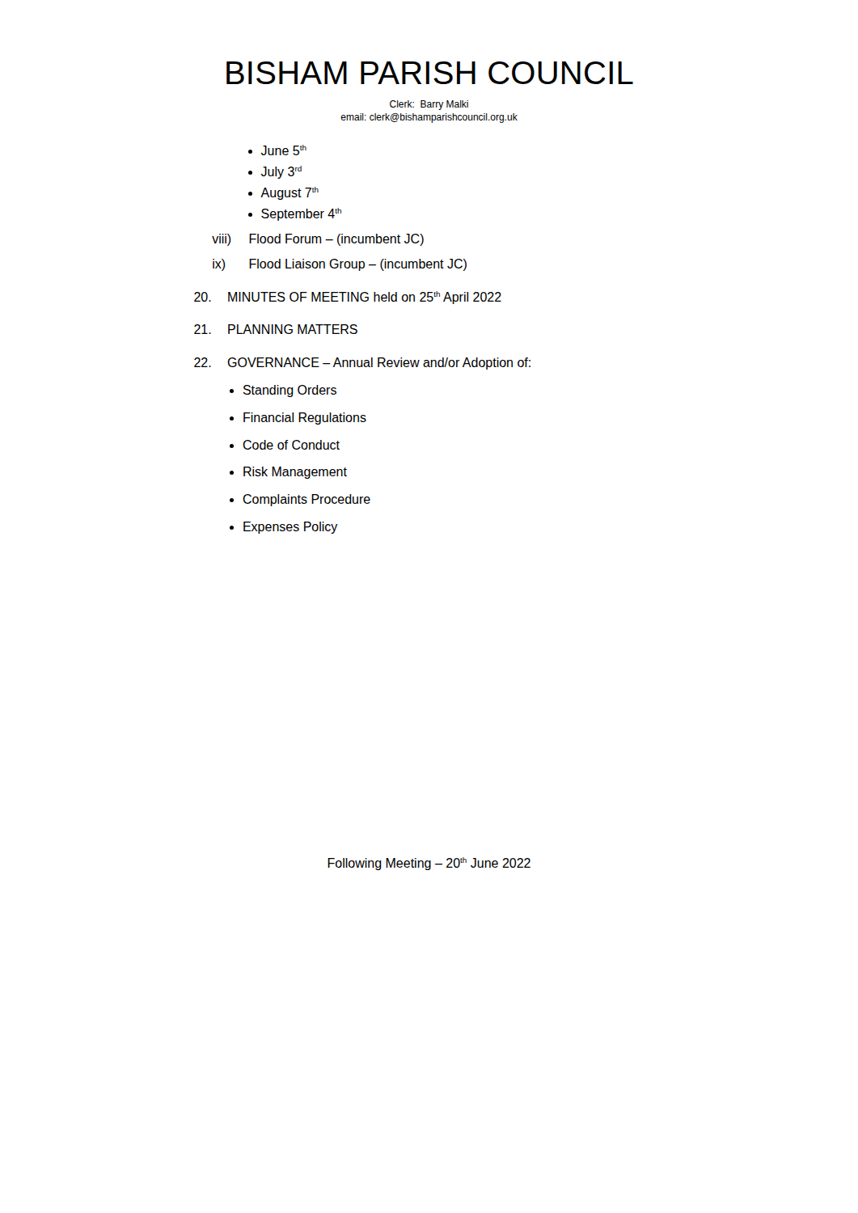BISHAM PARISH COUNCIL
Clerk: Barry Malki
email: clerk@bishamparishcouncil.org.uk
June 5th
July 3rd
August 7th
September 4th
viii)
Flood Forum – (incumbent JC)
ix)
Flood Liaison Group – (incumbent JC)
20. MINUTES OF MEETING held on 25th April 2022
21. PLANNING MATTERS
22. GOVERNANCE – Annual Review and/or Adoption of:
Standing Orders
Financial Regulations
Code of Conduct
Risk Management
Complaints Procedure
Expenses Policy
Following Meeting – 20th June 2022